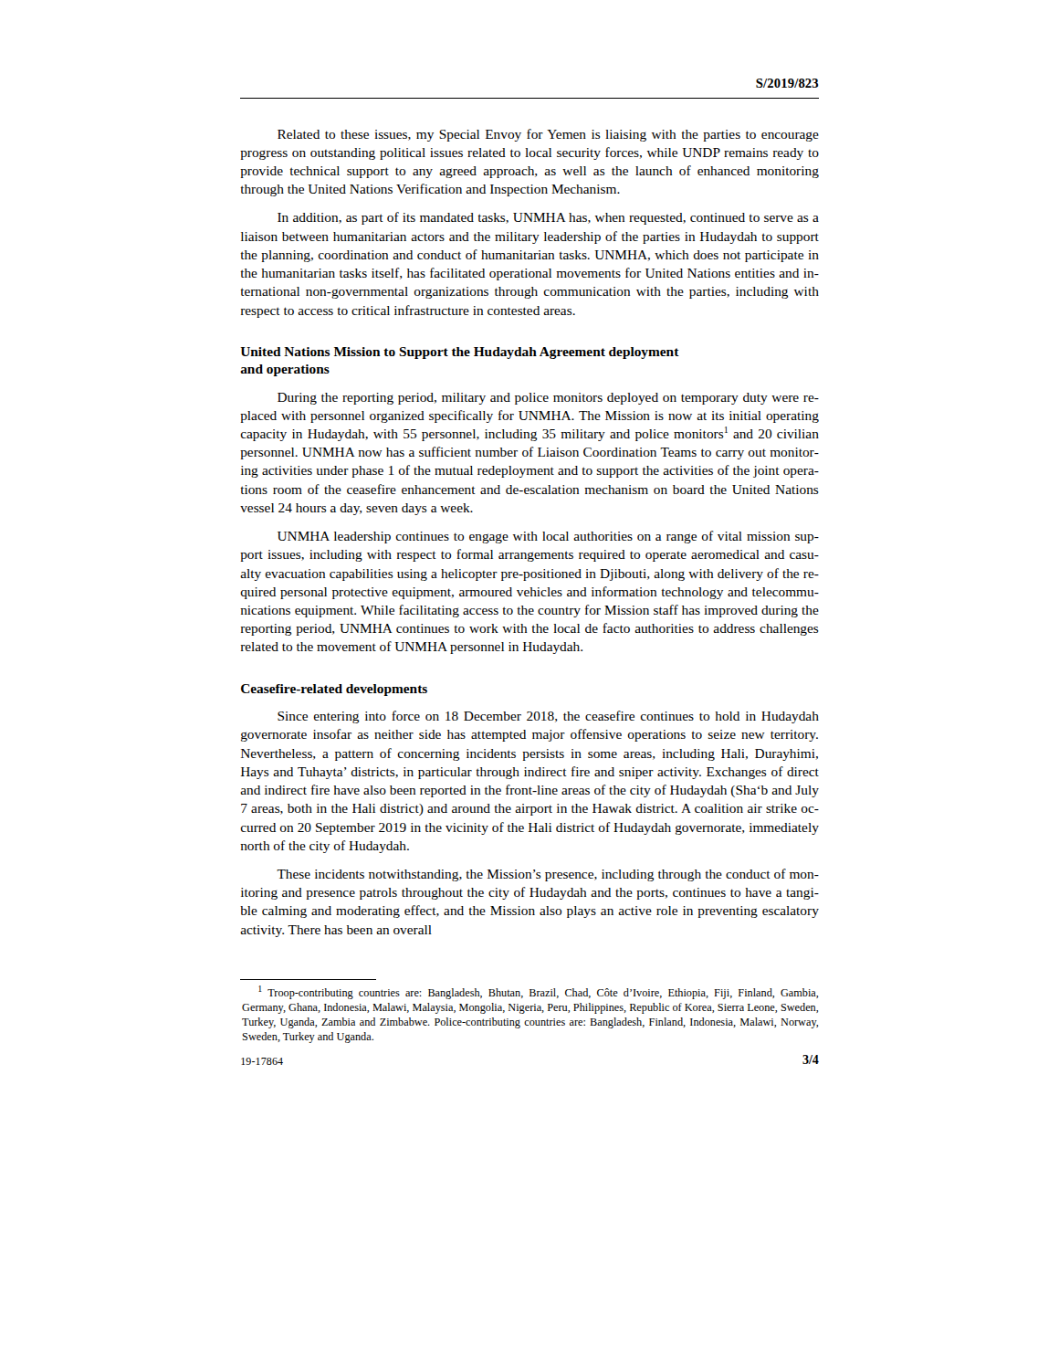S/2019/823
Related to these issues, my Special Envoy for Yemen is liaising with the parties to encourage progress on outstanding political issues related to local security forces, while UNDP remains ready to provide technical support to any agreed approach, as well as the launch of enhanced monitoring through the United Nations Verification and Inspection Mechanism.
In addition, as part of its mandated tasks, UNMHA has, when requested, continued to serve as a liaison between humanitarian actors and the military leadership of the parties in Hudaydah to support the planning, coordination and conduct of humanitarian tasks. UNMHA, which does not participate in the humanitarian tasks itself, has facilitated operational movements for United Nations entities and international non-governmental organizations through communication with the parties, including with respect to access to critical infrastructure in contested areas.
United Nations Mission to Support the Hudaydah Agreement deployment
and operations
During the reporting period, military and police monitors deployed on temporary duty were replaced with personnel organized specifically for UNMHA. The Mission is now at its initial operating capacity in Hudaydah, with 55 personnel, including 35 military and police monitors1 and 20 civilian personnel. UNMHA now has a sufficient number of Liaison Coordination Teams to carry out monitoring activities under phase 1 of the mutual redeployment and to support the activities of the joint operations room of the ceasefire enhancement and de-escalation mechanism on board the United Nations vessel 24 hours a day, seven days a week.
UNMHA leadership continues to engage with local authorities on a range of vital mission support issues, including with respect to formal arrangements required to operate aeromedical and casualty evacuation capabilities using a helicopter pre-positioned in Djibouti, along with delivery of the required personal protective equipment, armoured vehicles and information technology and telecommunications equipment. While facilitating access to the country for Mission staff has improved during the reporting period, UNMHA continues to work with the local de facto authorities to address challenges related to the movement of UNMHA personnel in Hudaydah.
Ceasefire-related developments
Since entering into force on 18 December 2018, the ceasefire continues to hold in Hudaydah governorate insofar as neither side has attempted major offensive operations to seize new territory. Nevertheless, a pattern of concerning incidents persists in some areas, including Hali, Durayhimi, Hays and Tuhayta’ districts, in particular through indirect fire and sniper activity. Exchanges of direct and indirect fire have also been reported in the front-line areas of the city of Hudaydah (Sha‘b and July 7 areas, both in the Hali district) and around the airport in the Hawak district. A coalition air strike occurred on 20 September 2019 in the vicinity of the Hali district of Hudaydah governorate, immediately north of the city of Hudaydah.
These incidents notwithstanding, the Mission’s presence, including through the conduct of monitoring and presence patrols throughout the city of Hudaydah and the ports, continues to have a tangible calming and moderating effect, and the Mission also plays an active role in preventing escalatory activity. There has been an overall
1 Troop-contributing countries are: Bangladesh, Bhutan, Brazil, Chad, Côte d’Ivoire, Ethiopia, Fiji, Finland, Gambia, Germany, Ghana, Indonesia, Malawi, Malaysia, Mongolia, Nigeria, Peru, Philippines, Republic of Korea, Sierra Leone, Sweden, Turkey, Uganda, Zambia and Zimbabwe. Police-contributing countries are: Bangladesh, Finland, Indonesia, Malawi, Norway, Sweden, Turkey and Uganda.
19-17864 3/4